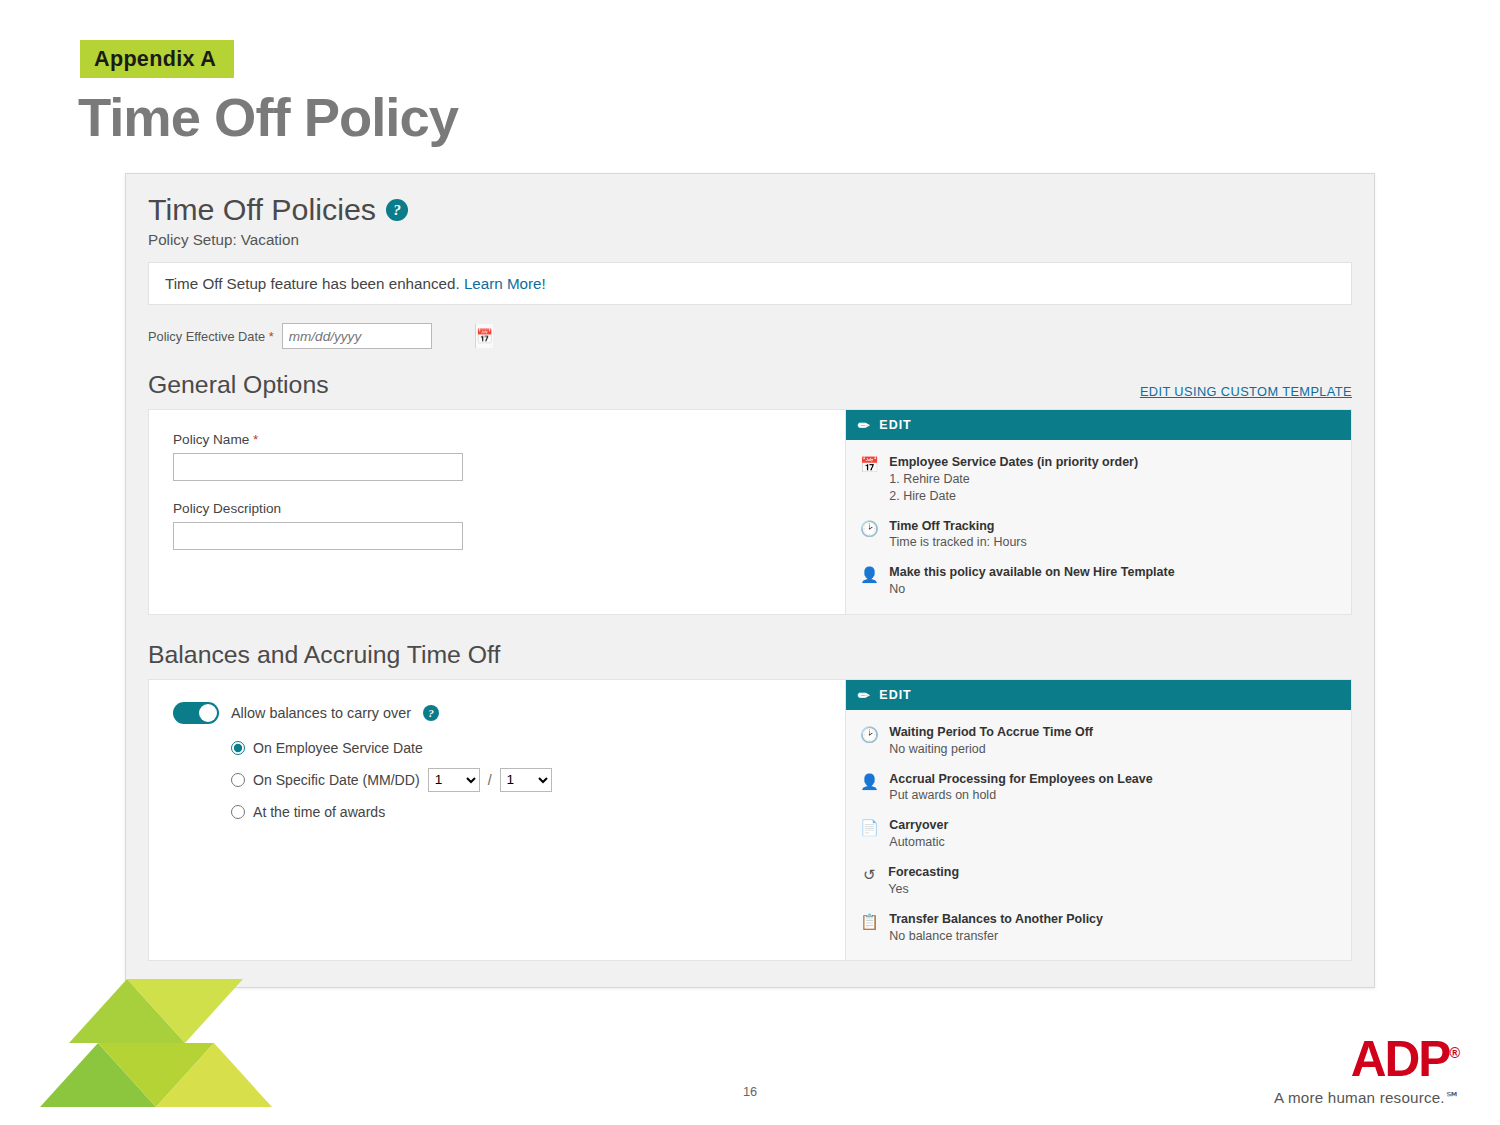Appendix A
Time Off Policy
Time Off Policies ?
Policy Setup: Vacation
Time Off Setup feature has been enhanced. Learn More!
Policy Effective Date *
📅
General Options
EDIT USING CUSTOM TEMPLATE
Policy Name *
Policy Description
✎ EDIT
📅 Employee Service Dates (in priority order) 1. Rehire Date 2. Hire Date
🕑 Time Off Tracking Time is tracked in: Hours
👤 Make this policy available on New Hire Template No
Balances and Accruing Time Off
Allow balances to carry over ?
On Employee Service Date On Specific Date (MM/DD) 1234 5678 9101112 / 1234 5678 910 At the time of awards
✎ EDIT
🕑 Waiting Period To Accrue Time Off No waiting period
👤 Accrual Processing for Employees on Leave Put awards on hold
📄 Carryover Automatic
↺ Forecasting Yes
📋 Transfer Balances to Another Policy No balance transfer
16
ADP®
A more human resource.℠